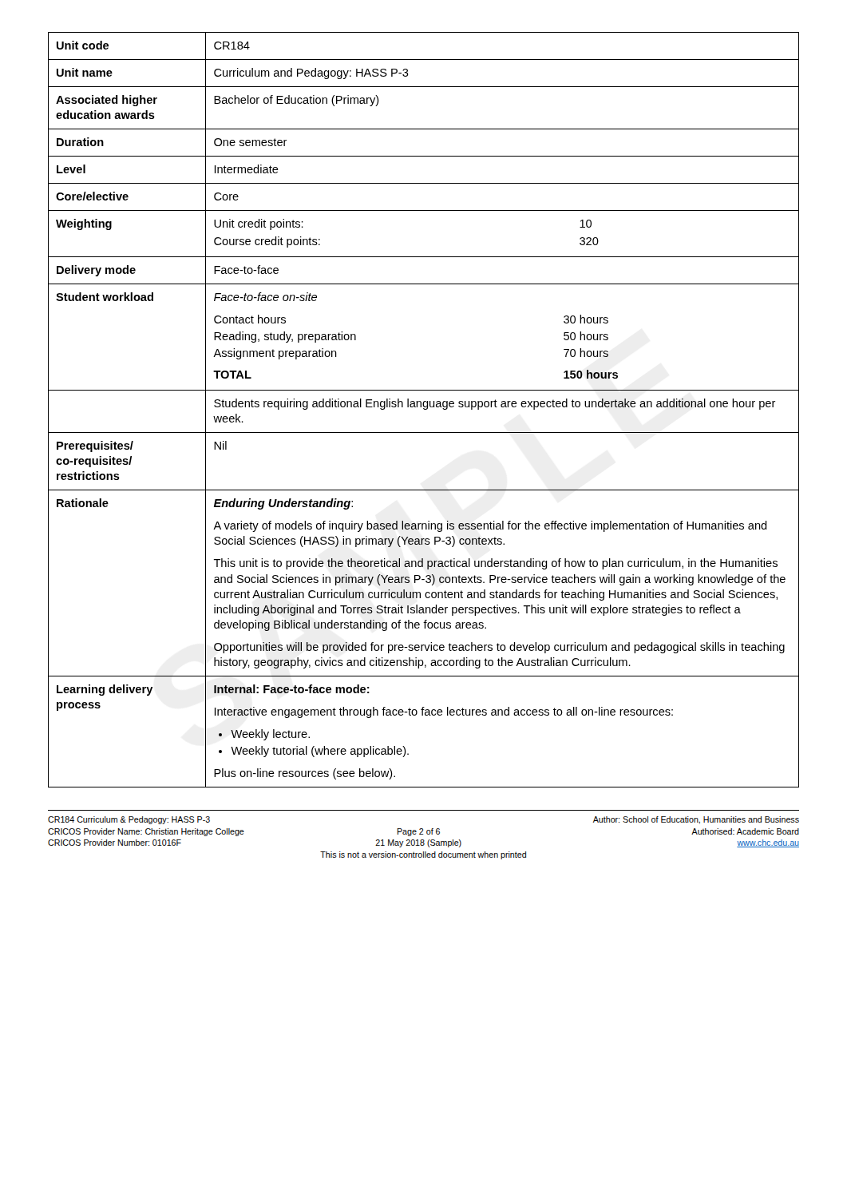SAMPLE
| Unit code | CR184 |
| Unit name | Curriculum and Pedagogy: HASS P-3 |
| Associated higher education awards | Bachelor of Education (Primary) |
| Duration | One semester |
| Level | Intermediate |
| Core/elective | Core |
| Weighting | / Unit credit points: / 10 / / Course credit points: / 320 / |
| Delivery mode | Face-to-face |
| Student workload | Face-to-face on-site / Contact hours / 30 hours / / Reading, study, preparation / 50 hours / / Assignment preparation / 70 hours / / TOTAL / 150 hours / |
| | Students requiring additional English language support are expected to undertake an additional one hour per week. |
| Prerequisites/ co-requisites/ restrictions | Nil |
| Rationale | Enduring Understanding : A variety of models of inquiry based learning is essential for the effective implementation of Humanities and Social Sciences (HASS) in primary (Years P-3) contexts. This unit is to provide the theoretical and practical understanding of how to plan curriculum, in the Humanities and Social Sciences in primary (Years P-3) contexts. Pre-service teachers will gain a working knowledge of the current Australian Curriculum curriculum content and standards for teaching Humanities and Social Sciences, including Aboriginal and Torres Strait Islander perspectives. This unit will explore strategies to reflect a developing Biblical understanding of the focus areas. Opportunities will be provided for pre-service teachers to develop curriculum and pedagogical skills in teaching history, geography, civics and citizenship, according to the Australian Curriculum. |
| Learning delivery process | Internal: Face-to-face mode: Interactive engagement through face-to face lectures and access to all on-line resources: Weekly lecture. Weekly tutorial (where applicable). Plus on-line resources (see below). |
CR184 Curriculum & Pedagogy: HASS P-3
CRICOS Provider Name: Christian Heritage College
CRICOS Provider Number: 01016F
Page 2 of 6
21 May 2018 (Sample)
Author: School of Education, Humanities and Business
Authorised: Academic Board
www.chc.edu.au
This is not a version-controlled document when printed